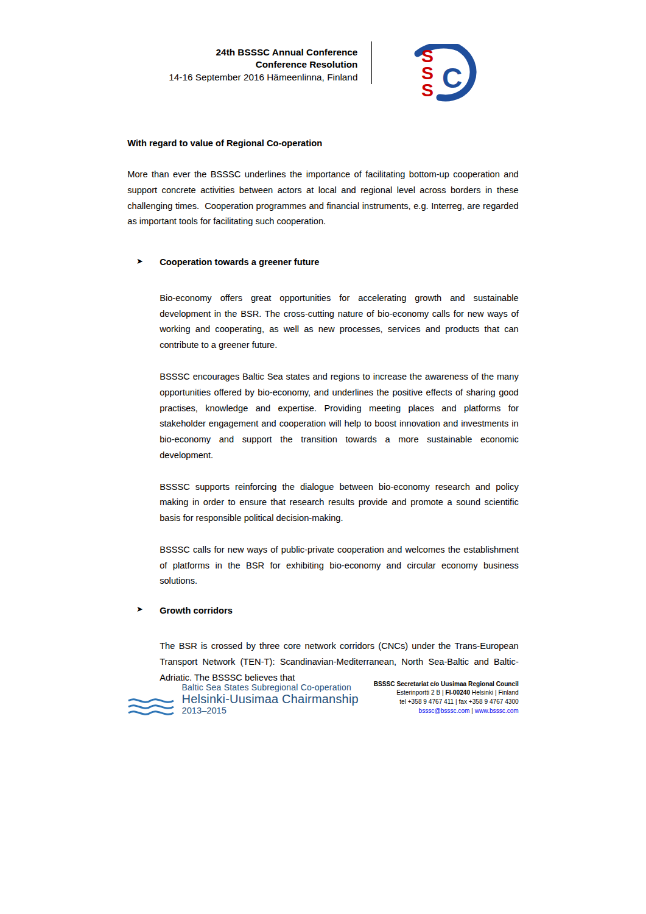24th BSSSC Annual Conference
Conference Resolution
14-16 September 2016 Hämeenlinna, Finland
S S S C
With regard to value of Regional Co-operation
More than ever the BSSSC underlines the importance of facilitating bottom-up cooperation and support concrete activities between actors at local and regional level across borders in these challenging times. Cooperation programmes and financial instruments, e.g. Interreg, are regarded as important tools for facilitating such cooperation.
Cooperation towards a greener future
Bio-economy offers great opportunities for accelerating growth and sustainable development in the BSR. The cross-cutting nature of bio-economy calls for new ways of working and cooperating, as well as new processes, services and products that can contribute to a greener future.
BSSSC encourages Baltic Sea states and regions to increase the awareness of the many opportunities offered by bio-economy, and underlines the positive effects of sharing good practises, knowledge and expertise. Providing meeting places and platforms for stakeholder engagement and cooperation will help to boost innovation and investments in bio-economy and support the transition towards a more sustainable economic development.
BSSSC supports reinforcing the dialogue between bio-economy research and policy making in order to ensure that research results provide and promote a sound scientific basis for responsible political decision-making.
BSSSC calls for new ways of public-private cooperation and welcomes the establishment of platforms in the BSR for exhibiting bio-economy and circular economy business solutions.
Growth corridors
The BSR is crossed by three core network corridors (CNCs) under the Trans-European Transport Network (TEN-T): Scandinavian-Mediterranean, North Sea-Baltic and Baltic-Adriatic. The BSSSC believes that
Baltic Sea States Subregional Co-operation
Helsinki-Uusimaa Chairmanship
2013–2015
BSSSC Secretariat c/o Uusimaa Regional Council
Esterinportti 2 B | FI-00240 Helsinki | Finland
tel +358 9 4767 411 | fax +358 9 4767 4300
bsssc@bsssc.com | www.bsssc.com